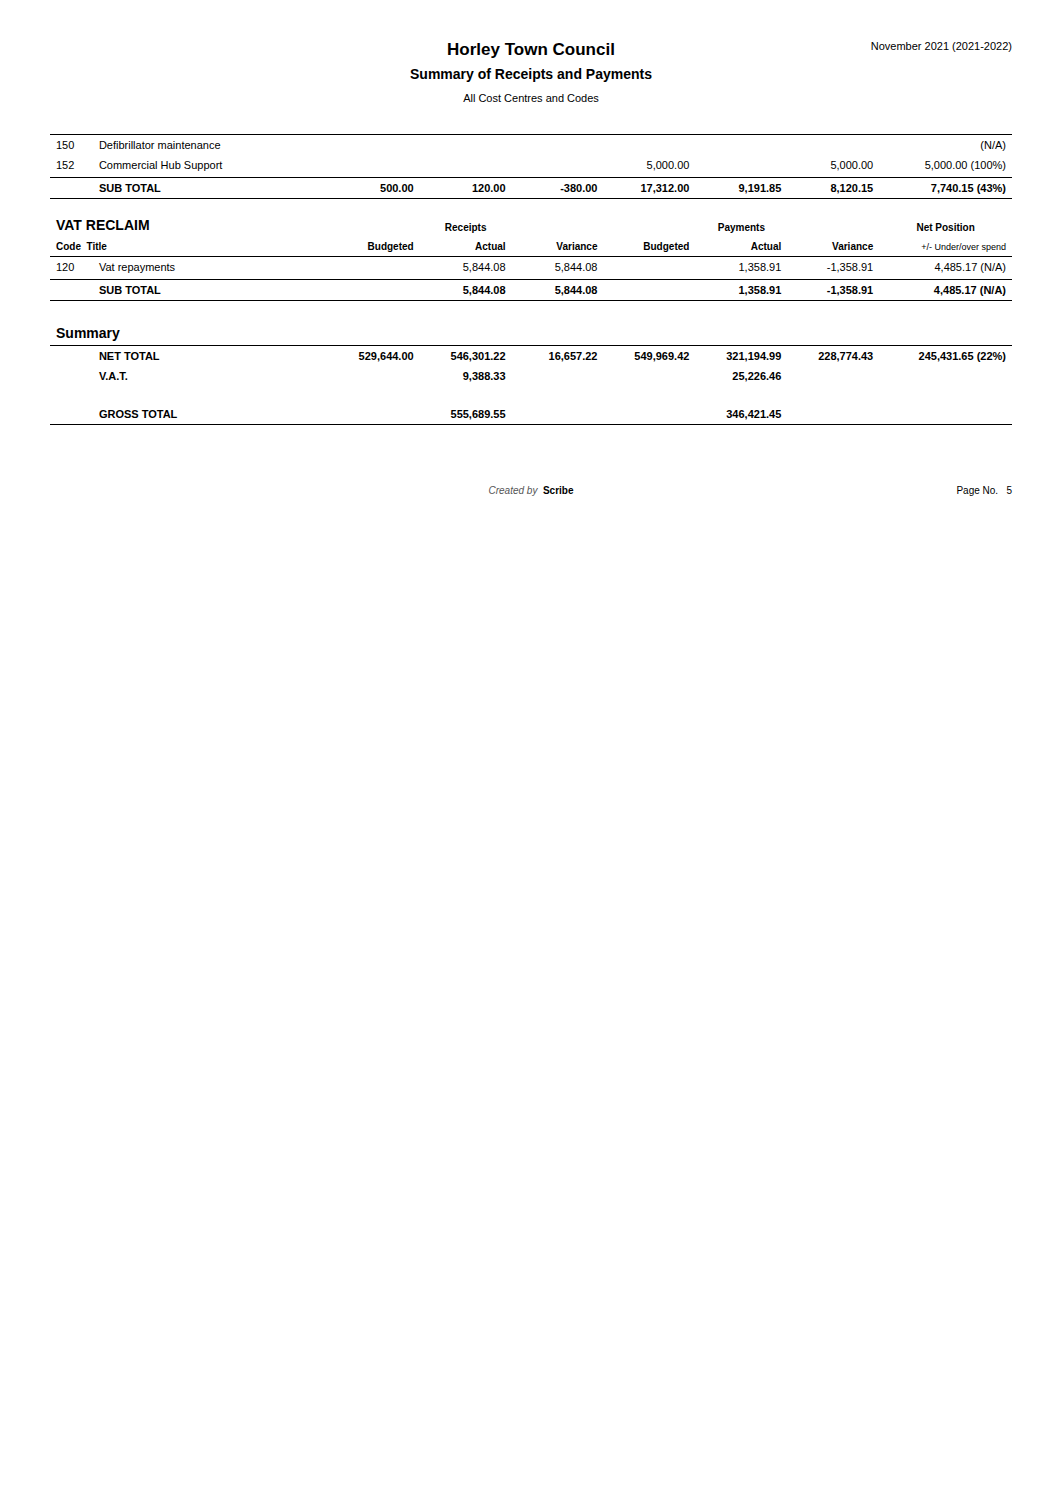November 2021 (2021-2022)
Horley Town Council
Summary of Receipts and Payments
All Cost Centres and Codes
| 150 | Defibrillator maintenance | | | | | | | (N/A) |
| 152 | Commercial Hub Support | | | | 5,000.00 | | 5,000.00 | 5,000.00 (100%) |
| | SUB TOTAL | 500.00 | 120.00 | -380.00 | 17,312.00 | 9,191.85 | 8,120.15 | 7,740.15 (43%) |
| VAT RECLAIM | Receipts | Payments | Net Position |
| Code Title | Budgeted | Actual | Variance | Budgeted | Actual | Variance | +/- Under/over spend |
| 120 | Vat repayments | | 5,844.08 | 5,844.08 | | 1,358.91 | -1,358.91 | 4,485.17 (N/A) |
| | SUB TOTAL | | 5,844.08 | 5,844.08 | | 1,358.91 | -1,358.91 | 4,485.17 (N/A) |
| Summary |
| | NET TOTAL | 529,644.00 | 546,301.22 | 16,657.22 | 549,969.42 | 321,194.99 | 228,774.43 | 245,431.65 (22%) |
| | V.A.T. | | 9,388.33 | | | 25,226.46 | | |
| | GROSS TOTAL | | 555,689.55 | | | 346,421.45 | | |
Created by Scribe Page No. 5